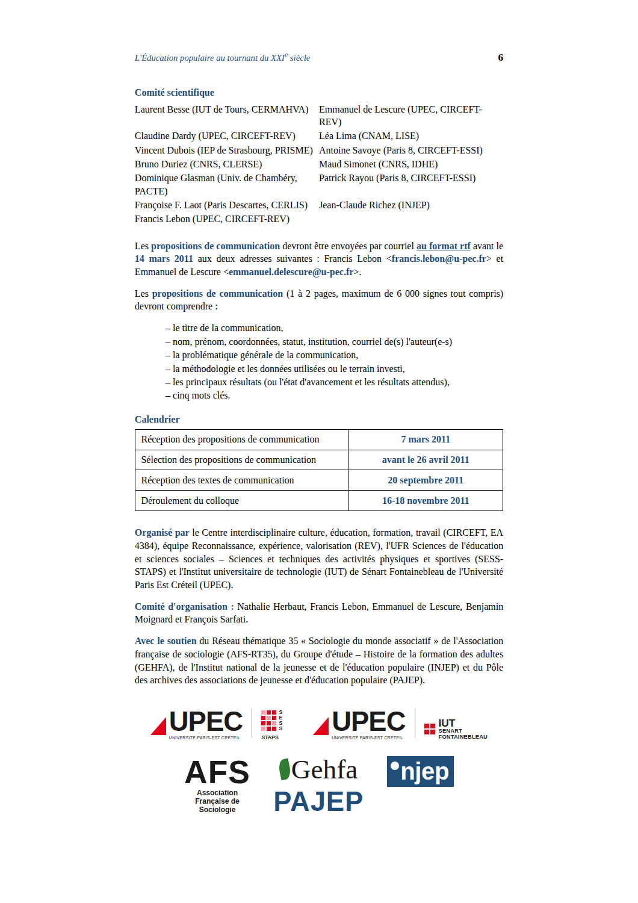L'Éducation populaire au tournant du XXIe siècle 6
Comité scientifique
Laurent Besse (IUT de Tours, CERMAHVA)
Emmanuel de Lescure (UPEC, CIRCEFT-REV)
Claudine Dardy (UPEC, CIRCEFT-REV)
Léa Lima (CNAM, LISE)
Vincent Dubois (IEP de Strasbourg, PRISME)
Antoine Savoye (Paris 8, CIRCEFT-ESSI)
Bruno Duriez (CNRS, CLERSE)
Maud Simonet (CNRS, IDHE)
Dominique Glasman (Univ. de Chambéry, PACTE)
Patrick Rayou (Paris 8, CIRCEFT-ESSI)
Françoise F. Laot (Paris Descartes, CERLIS)
Jean-Claude Richez (INJEP)
Francis Lebon (UPEC, CIRCEFT-REV)
Les propositions de communication devront être envoyées par courriel au format rtf avant le 14 mars 2011 aux deux adresses suivantes : Francis Lebon <francis.lebon@u-pec.fr> et Emmanuel de Lescure <emmanuel.delescure@u-pec.fr>.
Les propositions de communication (1 à 2 pages, maximum de 6 000 signes tout compris) devront comprendre :
le titre de la communication,
nom, prénom, coordonnées, statut, institution, courriel de(s) l'auteur(e-s)
la problématique générale de la communication,
la méthodologie et les données utilisées ou le terrain investi,
les principaux résultats (ou l'état d'avancement et les résultats attendus),
cinq mots clés.
Calendrier
| Réception des propositions de communication | 7 mars 2011 |
| Sélection des propositions de communication | avant le 26 avril 2011 |
| Réception des textes de communication | 20 septembre 2011 |
| Déroulement du colloque | 16-18 novembre 2011 |
Organisé par le Centre interdisciplinaire culture, éducation, formation, travail (CIRCEFT, EA 4384), équipe Reconnaissance, expérience, valorisation (REV), l'UFR Sciences de l'éducation et sciences sociales – Sciences et techniques des activités physiques et sportives (SESS-STAPS) et l'Institut universitaire de technologie (IUT) de Sénart Fontainebleau de l'Université Paris Est Créteil (UPEC).
Comité d'organisation : Nathalie Herbaut, Francis Lebon, Emmanuel de Lescure, Benjamin Moignard et François Sarfati.
Avec le soutien du Réseau thématique 35 « Sociologie du monde associatif » de l'Association française de sociologie (AFS-RT35), du Groupe d'étude – Histoire de la formation des adultes (GEHFA), de l'Institut national de la jeunesse et de l'éducation populaire (INJEP) et du Pôle des archives des associations de jeunesse et d'éducation populaire (PAJEP).
UPEC
Université Paris-Est Créteil
S
E
S
S
STAPS
UPEC
Université Paris-Est Créteil
IUT
SENART
FONTAINEBLEAU
AFS
Association
Française de
Sociologie
Gehfa
PAJEP
njep